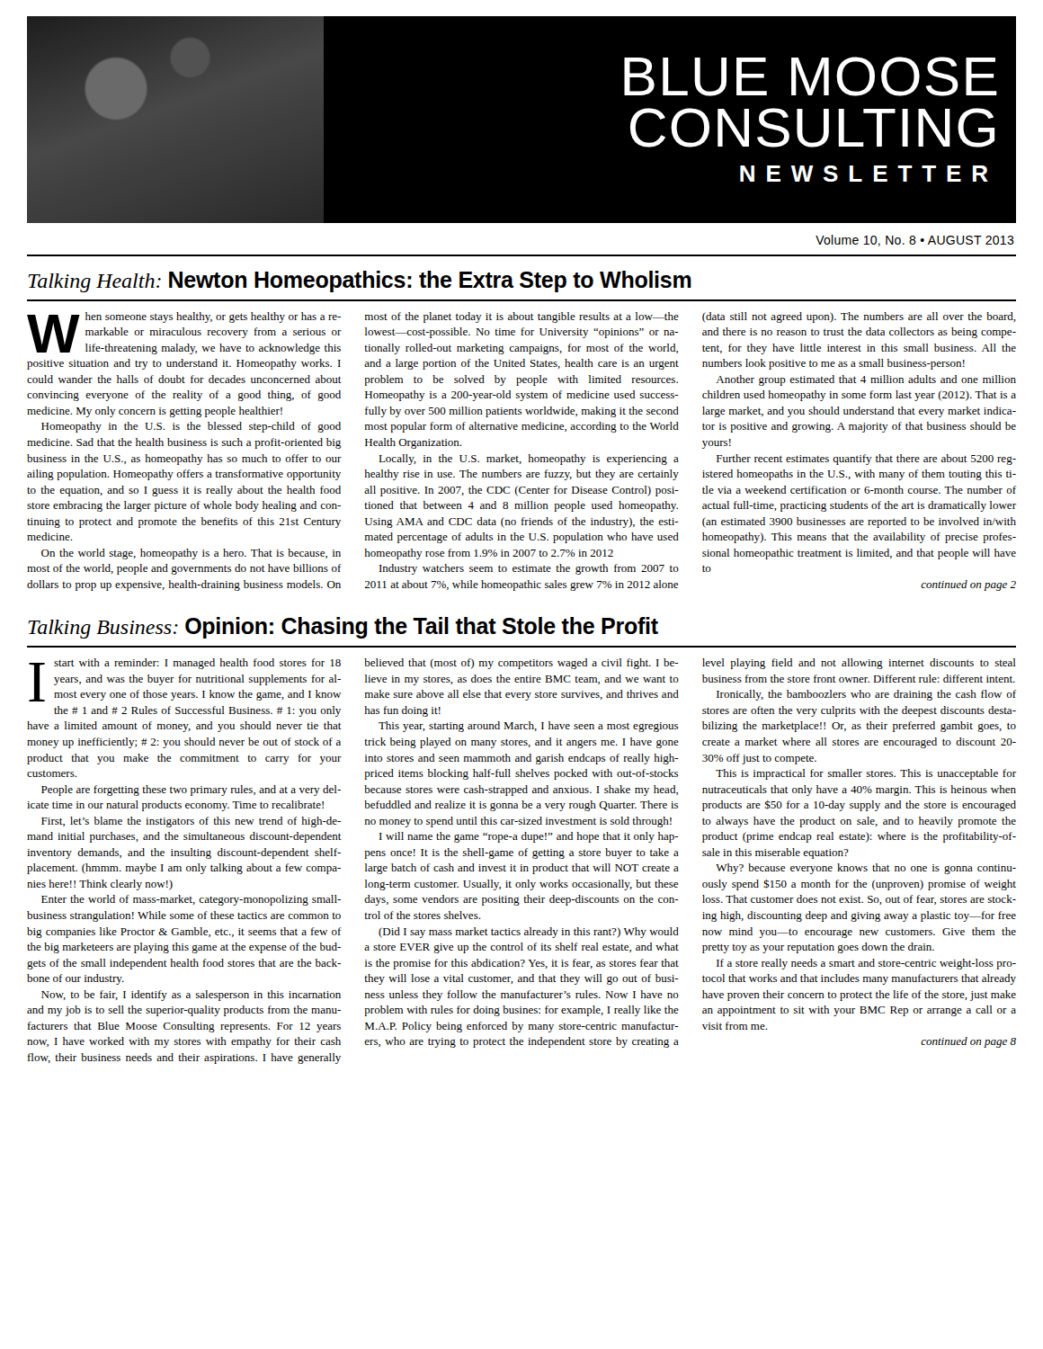Blue Moose
Consulting
Newsletter
Volume 10, No. 8 • AUGUST 2013
Talking Health: Newton Homeopathics: the Extra Step to Wholism
When someone stays healthy, or gets healthy or has a remarkable or miraculous recovery from a serious or life-threatening malady, we have to acknowledge this positive situation and try to understand it. Homeopathy works. I could wander the halls of doubt for decades unconcerned about convincing everyone of the reality of a good thing, of good medicine. My only concern is getting people healthier!
Homeopathy in the U.S. is the blessed step-child of good medicine. Sad that the health business is such a profit-oriented big business in the U.S., as homeopathy has so much to offer to our ailing population. Homeopathy offers a transformative opportunity to the equation, and so I guess it is really about the health food store embracing the larger picture of whole body healing and continuing to protect and promote the benefits of this 21st Century medicine.
On the world stage, homeopathy is a hero. That is because, in most of the world, people and governments do not have billions of dollars to prop up expensive, health-draining business models. On most of the planet today it is about tangible results at a low—the lowest—cost-possible. No time for University “opinions” or nationally rolled-out marketing campaigns, for most of the world, and a large portion of the United States, health care is an urgent problem to be solved by people with limited resources. Homeopathy is a 200-year-old system of medicine used successfully by over 500 million patients worldwide, making it the second most popular form of alternative medicine, according to the World Health Organization.
Locally, in the U.S. market, homeopathy is experiencing a healthy rise in use. The numbers are fuzzy, but they are certainly all positive. In 2007, the CDC (Center for Disease Control) positioned that between 4 and 8 million people used homeopathy. Using AMA and CDC data (no friends of the industry), the estimated percentage of adults in the U.S. population who have used homeopathy rose from 1.9% in 2007 to 2.7% in 2012
Industry watchers seem to estimate the growth from 2007 to 2011 at about 7%, while homeopathic sales grew 7% in 2012 alone (data still not agreed upon). The numbers are all over the board, and there is no reason to trust the data collectors as being competent, for they have little interest in this small business. All the numbers look positive to me as a small business-person!
Another group estimated that 4 million adults and one million children used homeopathy in some form last year (2012). That is a large market, and you should understand that every market indicator is positive and growing. A majority of that business should be yours!
Further recent estimates quantify that there are about 5200 registered homeopaths in the U.S., with many of them touting this title via a weekend certification or 6-month course. The number of actual full-time, practicing students of the art is dramatically lower (an estimated 3900 businesses are reported to be involved in/with homeopathy). This means that the availability of precise professional homeopathic treatment is limited, and that people will have to
continued on page 2
Talking Business: Opinion: Chasing the Tail that Stole the Profit
I start with a reminder: I managed health food stores for 18 years, and was the buyer for nutritional supplements for almost every one of those years. I know the game, and I know the # 1 and # 2 Rules of Successful Business. # 1: you only have a limited amount of money, and you should never tie that money up inefficiently; # 2: you should never be out of stock of a product that you make the commitment to carry for your customers.
People are forgetting these two primary rules, and at a very delicate time in our natural products economy. Time to recalibrate!
First, let’s blame the instigators of this new trend of high-demand initial purchases, and the simultaneous discount-dependent inventory demands, and the insulting discount-dependent shelf-placement. (hmmm. maybe I am only talking about a few companies here!! Think clearly now!)
Enter the world of mass-market, category-monopolizing small-business strangulation! While some of these tactics are common to big companies like Proctor & Gamble, etc., it seems that a few of the big marketeers are playing this game at the expense of the budgets of the small independent health food stores that are the backbone of our industry.
Now, to be fair, I identify as a salesperson in this incarnation and my job is to sell the superior-quality products from the manufacturers that Blue Moose Consulting represents. For 12 years now, I have worked with my stores with empathy for their cash flow, their business needs and their aspirations. I have generally believed that (most of) my competitors waged a civil fight. I believe in my stores, as does the entire BMC team, and we want to make sure above all else that every store survives, and thrives and has fun doing it!
This year, starting around March, I have seen a most egregious trick being played on many stores, and it angers me. I have gone into stores and seen mammoth and garish endcaps of really high-priced items blocking half-full shelves pocked with out-of-stocks because stores were cash-strapped and anxious. I shake my head, befuddled and realize it is gonna be a very rough Quarter. There is no money to spend until this car-sized investment is sold through!
I will name the game “rope-a dupe!” and hope that it only happens once! It is the shell-game of getting a store buyer to take a large batch of cash and invest it in product that will NOT create a long-term customer. Usually, it only works occasionally, but these days, some vendors are positing their deep-discounts on the control of the stores shelves.
(Did I say mass market tactics already in this rant?) Why would a store EVER give up the control of its shelf real estate, and what is the promise for this abdication? Yes, it is fear, as stores fear that they will lose a vital customer, and that they will go out of business unless they follow the manufacturer’s rules. Now I have no problem with rules for doing busines: for example, I really like the M.A.P. Policy being enforced by many store-centric manufacturers, who are trying to protect the independent store by creating a level playing field and not allowing internet discounts to steal business from the store front owner. Different rule: different intent.
Ironically, the bamboozlers who are draining the cash flow of stores are often the very culprits with the deepest discounts destabilizing the marketplace!! Or, as their preferred gambit goes, to create a market where all stores are encouraged to discount 20-30% off just to compete.
This is impractical for smaller stores. This is unacceptable for nutraceuticals that only have a 40% margin. This is heinous when products are $50 for a 10-day supply and the store is encouraged to always have the product on sale, and to heavily promote the product (prime endcap real estate): where is the profitability-of-sale in this miserable equation?
Why? because everyone knows that no one is gonna continuously spend $150 a month for the (unproven) promise of weight loss. That customer does not exist. So, out of fear, stores are stocking high, discounting deep and giving away a plastic toy—for free now mind you—to encourage new customers. Give them the pretty toy as your reputation goes down the drain.
If a store really needs a smart and store-centric weight-loss protocol that works and that includes many manufacturers that already have proven their concern to protect the life of the store, just make an appointment to sit with your BMC Rep or arrange a call or a visit from me.
continued on page 8